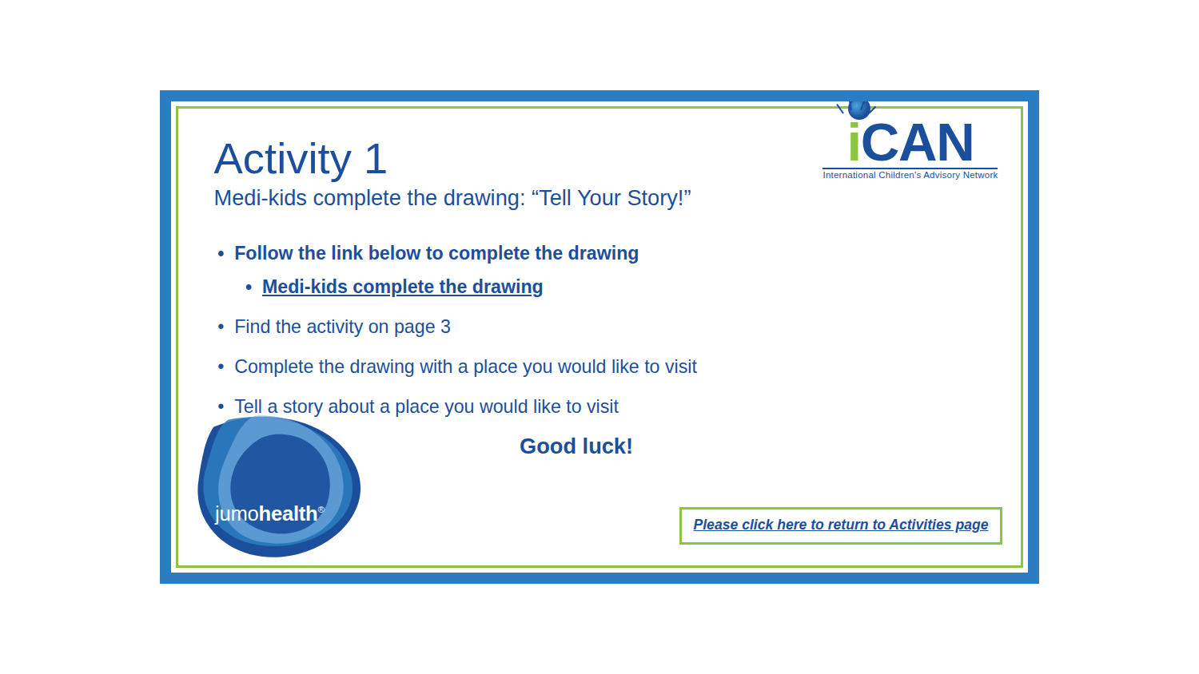i CAN
International Children's Advisory Network
Activity 1
Medi-kids complete the drawing: “Tell Your Story!”
Follow the link below to complete the drawing
Medi-kids complete the drawing
Find the activity on page 3
Complete the drawing with a place you would like to visit
Tell a story about a place you would like to visit
Good luck!
jumohealth®
Please click here to return to Activities page